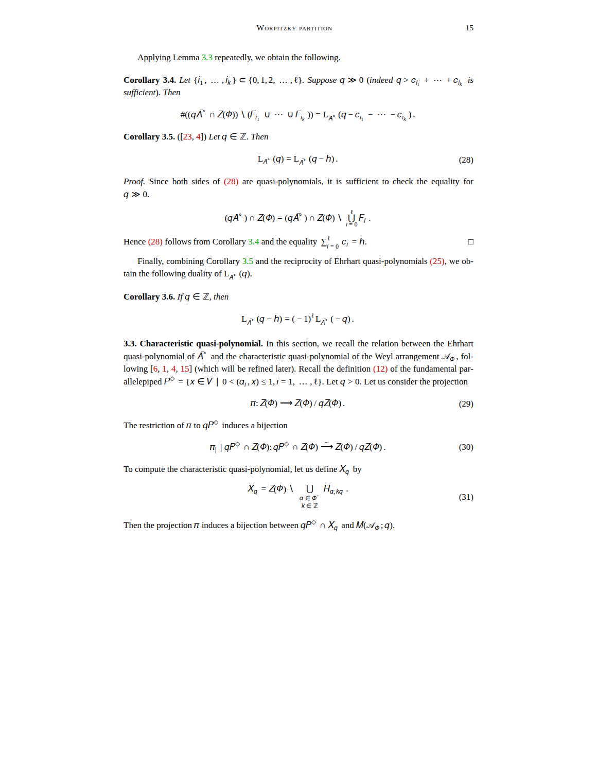Worpitzky partition 15
Applying Lemma 3.3 repeatedly, we obtain the following.
Corollary 3.4. Let {i1,…,ik}⊂{0,1,2,…,ℓ}. Suppose q≫0 (indeed q>ci1+⋯+cik is sufficient). Then
# ( (qA∘‾∩Z(Φ)) ∖ (Fi1∪⋯∪Fik) ) = LA∘‾ (q−ci1−⋯−cik) .
Corollary 3.5. ([23, 4]) Let q∈ℤ. Then
LA∘(q) = LA∘‾(q−h) . (28)
Proof. Since both sides of (28) are quasi-polynomials, it is sufficient to check the equality for q≫0.
(qA∘)∩Z(Φ) = (qA∘‾)∩Z(Φ) ∖ ⋃i=0ℓ Fi .
Hence (28) follows from Corollary 3.4 and the equality ∑i=0ℓci=h. □
Finally, combining Corollary 3.5 and the reciprocity of Ehrhart quasi-polynomials (25), we obtain the following duality of LA∘‾(q).
Corollary 3.6. If q∈ℤ, then
LA∘‾(q−h) = (−1)ℓ LA∘‾(−q) .
3.3. Characteristic quasi-polynomial. In this section, we recall the relation between the Ehrhart quasi-polynomial of A∘‾ and the characteristic quasi-polynomial of the Weyl arrangement 𝒜Φ, following [6, 1, 4, 15] (which will be refined later). Recall the definition (12) of the fundamental parallelepiped P◇={x∈V∣0<(αi,x)≤1,i=1,…,ℓ}. Let q>0. Let us consider the projection
π:Z(Φ) ⟶ Z(Φ)/qZ(Φ) . (29)
The restriction of π to qP◇ induces a bijection
π| | qP◇∩Z(Φ) : qP◇∩Z(Φ) ⟶∼ Z(Φ)/qZ(Φ) . (30)
To compute the characteristic quasi-polynomial, let us define Xq by
Xq = Z(Φ) ∖ ⋃ α∈Φ+ k∈ℤ Hα,kq . (31)
Then the projection π induces a bijection between qP◇∩Xq and M(𝒜Φ;q).